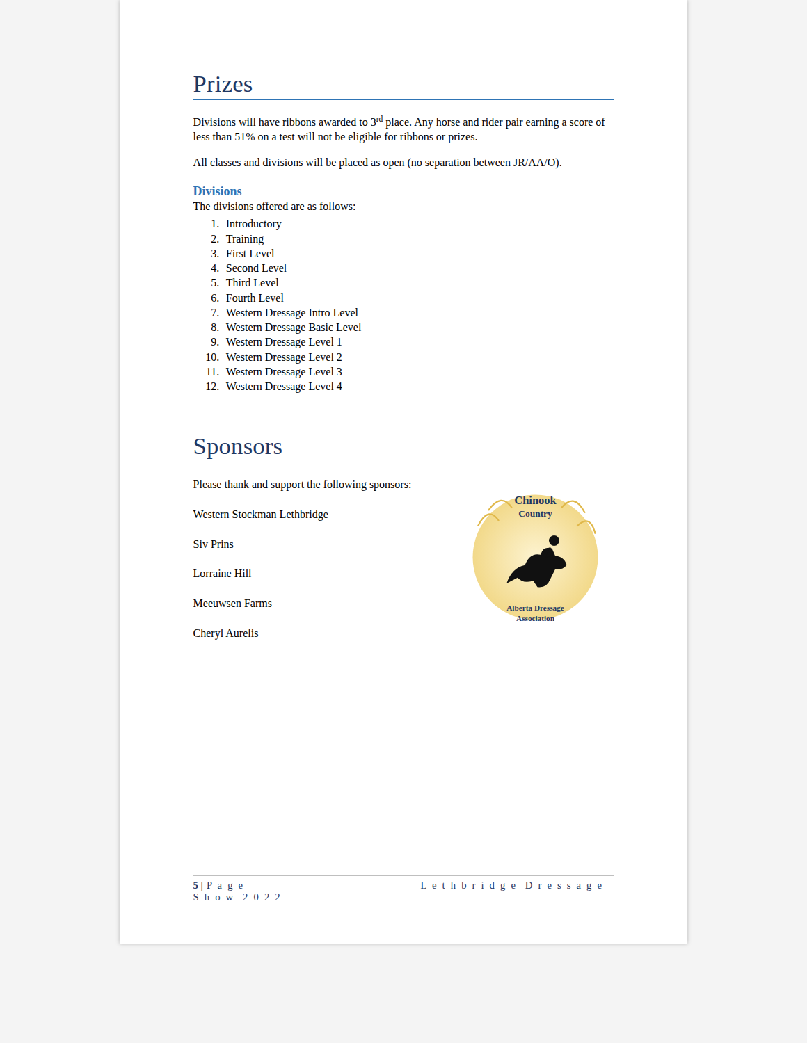Prizes
Divisions will have ribbons awarded to 3rd place. Any horse and rider pair earning a score of less than 51% on a test will not be eligible for ribbons or prizes.
All classes and divisions will be placed as open (no separation between JR/AA/O).
Divisions
The divisions offered are as follows:
Introductory
Training
First Level
Second Level
Third Level
Fourth Level
Western Dressage Intro Level
Western Dressage Basic Level
Western Dressage Level 1
Western Dressage Level 2
Western Dressage Level 3
Western Dressage Level 4
Sponsors
Please thank and support the following sponsors:
Western Stockman Lethbridge
Siv Prins
Lorraine Hill
Meeuwsen Farms
Cheryl Aurelis
5 | P a g e L e t h b r i d g e D r e s s a g e S h o w 2 0 2 2